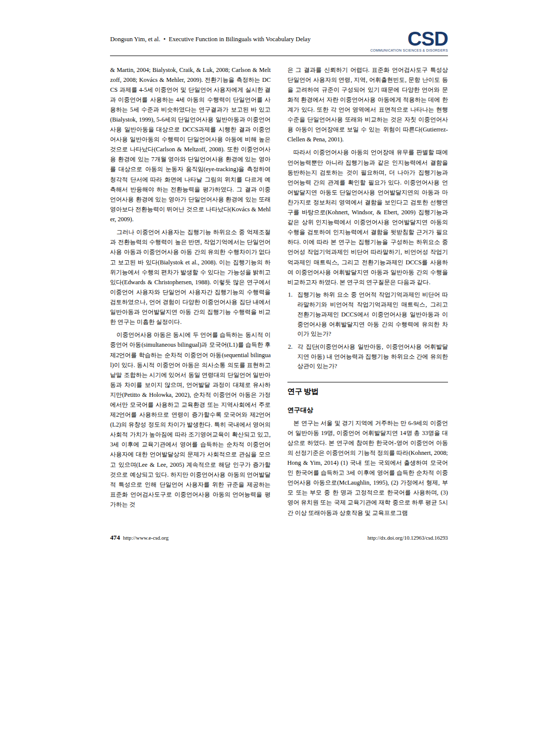Dongsun Yim, et al. • Executive Function in Bilinguals with Vocabulary Delay
CSD
COMMUNICATION SCIENCES & DISORDERS
& Martin, 2004; Bialystok, Craik, & Luk, 2008; Carlson & Meltzoff, 2008; Kovács & Mehler, 2009). 전환기능을 측정하는 DCCS 과제를 4-5세 이중언어 및 단일언어 사용자에게 실시한 결과 이중언어를 사용하는 4세 아동의 수행력이 단일언어를 사용하는 5세 수준과 비슷하였다는 연구결과가 보고된 바 있고(Bialystok, 1999), 5-6세의 단일언어사용 일반아동과 이중언어사용 일반아동을 대상으로 DCCS과제를 시행한 결과 이중언어사용 일반아동의 수행력이 단일언어사용 아동에 비해 높은 것으로 나타났다(Carlson & Meltzoff, 2008). 또한 이중언어사용 환경에 있는 7개월 영아와 단일언어사용 환경에 있는 영아를 대상으로 아동의 눈동자 움직임(eye-tracking)을 측정하여 청각적 단서에 따라 화면에 나타날 그림의 위치를 다르게 예측해서 반응해야 하는 전환능력을 평가하였다. 그 결과 이중언어사용 환경에 있는 영아가 단일언어사용 환경에 있는 또래 영아보다 전환능력이 뛰어난 것으로 나타났다(Kovács & Mehler, 2009).
그러나 이중언어 사용자는 집행기능 하위요소 중 억제조절과 전환능력의 수행력이 높은 반면, 작업기억에서는 단일언어사용 아동과 이중언어사용 아동 간의 유의한 수행차이가 없다고 보고된 바 있다(Bialystok et al., 2008). 이는 집행기능의 하위기능에서 수행의 편차가 발생할 수 있다는 가능성을 밝히고 있다(Edwards & Christophersen, 1988). 이렇듯 많은 연구에서 이중언어 사용자와 단일언어 사용자간 집행기능의 수행력을 검토하였으나, 언어 경험이 다양한 이중언어사용 집단 내에서 일반아동과 언어발달지연 아동 간의 집행기능 수행력을 비교한 연구는 미흡한 실정이다.
이중언어사용 아동은 동시에 두 언어를 습득하는 동시적 이중언어 아동(simultaneous bilingual)과 모국어(L1)를 습득한 후 제2언어를 학습하는 순차적 이중언어 아동(sequential bilingual)이 있다. 동시적 이중언어 아동은 의사소통 의도를 표현하고 낱말 조합하는 시기에 있어서 동일 연령대의 단일언어 일반아동과 차이를 보이지 않으며, 언어발달 과정이 대체로 유사하지만(Petitto & Holowka, 2002), 순차적 이중언어 아동은 가정에서만 모국어를 사용하고 교육환경 또는 지역사회에서 주로 제2언어를 사용하므로 연령이 증가할수록 모국어와 제2언어(L2)의 유창성 정도의 차이가 발생한다. 특히 국내에서 영어의 사회적 가치가 높아짐에 따라 조기영어교육이 확산되고 있고, 3세 이후에 교육기관에서 영어를 습득하는 순차적 이중언어 사용자에 대한 언어발달상의 문제가 사회적으로 관심을 모으고 있으며(Lee & Lee, 2005) 계속적으로 해당 인구가 증가할 것으로 예상되고 있다. 하지만 이중언어사용 아동의 언어발달적 특성으로 인해 단일언어 사용자를 위한 규준을 제공하는 표준화 언어검사도구로 이중언어사용 아동의 언어능력을 평가하는 것
은 그 결과를 신뢰하기 어렵다. 표준화 언어검사도구 특성상 단일언어 사용자의 연령, 지역, 어휘출현빈도, 문항 난이도 등을 고려하여 규준이 구성되어 있기 때문에 다양한 언어와 문화적 환경에서 자란 이중언어사용 아동에게 적용하는 데에 한계가 있다. 또한 각 언어 영역에서 표면적으로 나타나는 현행수준을 단일언어사용 또래와 비교하는 것은 자칫 이중언어사용 아동이 언어장애로 보일 수 있는 위험이 따른다(Gutierrez-Clellen & Pena, 2001).
따라서 이중언어사용 아동의 언어장애 유무를 판별할 때에 언어능력뿐만 아니라 집행기능과 같은 인지능력에서 결함을 동반하는지 검토하는 것이 필요하며, 더 나아가 집행기능과 언어능력 간의 관계를 확인할 필요가 있다. 이중언어사용 언어발달지연 아동도 단일언어사용 언어발달지연의 아동과 마찬가지로 정보처리 영역에서 결함을 보인다고 검토한 선행연구를 바탕으로(Kohnert, Windsor, & Ebert, 2009) 집행기능과 같은 상위 인지능력에서 이중언어사용 언어발달지연 아동의 수행을 검토하여 인지능력에서 결함을 뒷받침할 근거가 필요하다. 이에 따라 본 연구는 집행기능을 구성하는 하위요소 중 언어성 작업기억과제인 비단어 따라말하기, 비언어성 작업기억과제인 매트릭스, 그리고 전환기능과제인 DCCS를 사용하여 이중언어사용 어휘발달지연 아동과 일반아동 간의 수행을 비교하고자 하였다. 본 연구의 연구질문은 다음과 같다.
집행기능 하위 요소 중 언어적 작업기억과제인 비단어 따라말하기와 비언어적 작업기억과제인 매트릭스, 그리고 전환기능과제인 DCCS에서 이중언어사용 일반아동과 이중언어사용 어휘발달지연 아동 간의 수행력에 유의한 차이가 있는가?
각 집단(이중언어사용 일반아동, 이중언어사용 어휘발달지연 아동) 내 언어능력과 집행기능 하위요소 간에 유의한 상관이 있는가?
연구 방법
연구대상
본 연구는 서울 및 경기 지역에 거주하는 만 6-9세의 이중언어 일반아동 19명, 이중언어 어휘발달지연 14명 총 33명을 대상으로 하였다. 본 연구에 참여한 한국어-영어 이중언어 아동의 선정기준은 이중언어의 기능적 정의를 따라(Kohnert, 2008; Hong & Yim, 2014) (1) 국내 또는 국외에서 출생하여 모국어인 한국어를 습득하고 3세 이후에 영어를 습득한 순차적 이중언어사용 아동으로(McLaughlin, 1995), (2) 가정에서 형제, 부모 또는 부모 중 한 명과 고정적으로 한국어를 사용하며, (3) 영어 유치원 또는 국제 교육기관에 재학 중으로 하루 평균 5시간 이상 또래아동과 상호작용 및 교육프로그램
474 http://www.e-csd.org
http://dx.doi.org/10.12963/csd.16293